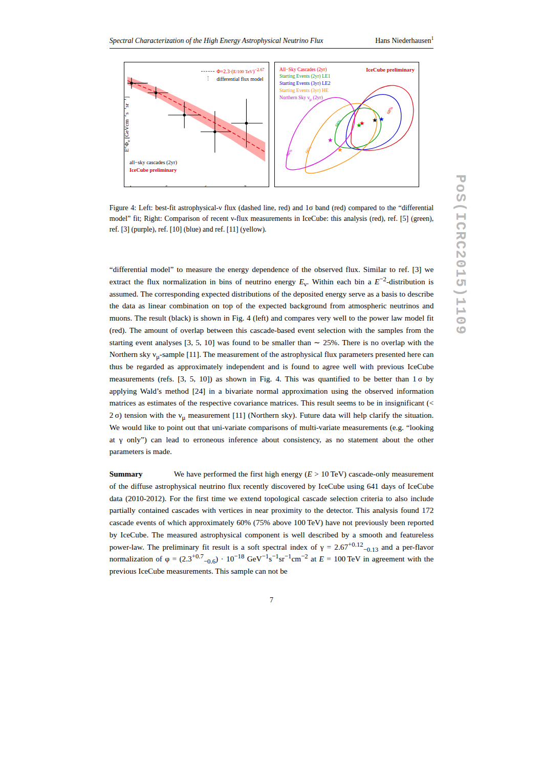Spectral Characterization of the High Energy Astrophysical Neutrino Flux Hans Niederhausen1
PoS(ICRC2015)1109
E2Φν [GeVcm−2s−1sr−1]
−10−6
10−7
10−8
10−9
104
105
106
107
Eν [GeV]
Φ=2.3·(E/100 TeV)−2.67
⋮differential flux model
all−sky cascades (2yr)
IceCube preliminary
Φastro
4.0
3.5
3.0
2.5
2.0
1.5
1.0
0.5
1.8
2.0
2.2
2.4
2.6
2.8
3.0
γastro
IceCube preliminary
All−Sky Cascades (2yr)
Starting Events (2yr) LE1
Starting Events (3yr) LE2
Starting Events (3yr) HE
Northern Sky νμ (2yr)
★ ★ ★ ★ ★ ★ 68% 68% 68% 68%
Figure 4: Left: best-fit astrophysical-ν flux (dashed line, red) and 1σ band (red) compared to the “differential model” fit; Right: Comparison of recent ν-flux measurements in IceCube: this analysis (red), ref. [5] (green), ref. [3] (purple), ref. [10] (blue) and ref. [11] (yellow).
“differential model” to measure the energy dependence of the observed flux. Similar to ref. [3] we extract the flux normalization in bins of neutrino energy Eν. Within each bin a E−2-distribution is assumed. The corresponding expected distributions of the deposited energy serve as a basis to describe the data as linear combination on top of the expected background from atmospheric neutrinos and muons. The result (black) is shown in Fig. 4 (left) and compares very well to the power law model fit (red). The amount of overlap between this cascade-based event selection with the samples from the starting event analyses [3, 5, 10] was found to be smaller than ∼ 25%. There is no overlap with the Northern sky νμ-sample [11]. The measurement of the astrophysical flux parameters presented here can thus be regarded as approximately independent and is found to agree well with previous IceCube measurements (refs. [3, 5, 10]) as shown in Fig. 4. This was quantified to be better than 1 σ by applying Wald’s method [24] in a bivariate normal approximation using the observed information matrices as estimates of the respective covariance matrices. This result seems to be in insignificant (< 2 σ) tension with the νμ measurement [11] (Northern sky). Future data will help clarify the situation. We would like to point out that uni-variate comparisons of multi-variate measurements (e.g. “looking at γ only”) can lead to erroneous inference about consistency, as no statement about the other parameters is made.
Summary    We have performed the first high energy (E > 10 TeV) cascade-only measurement of the diffuse astrophysical neutrino flux recently discovered by IceCube using 641 days of IceCube data (2010-2012). For the first time we extend topological cascade selection criteria to also include partially contained cascades with vertices in near proximity to the detector. This analysis found 172 cascade events of which approximately 60% (75% above 100 TeV) have not previously been reported by IceCube. The measured astrophysical component is well described by a smooth and featureless power-law. The preliminary fit result is a soft spectral index of γ = 2.67+0.12−0.13 and a per-flavor normalization of φ = (2.3+0.7−0.6) · 10−18 GeV−1s−1sr−1cm−2 at E = 100 TeV in agreement with the previous IceCube measurements. This sample can not be
7